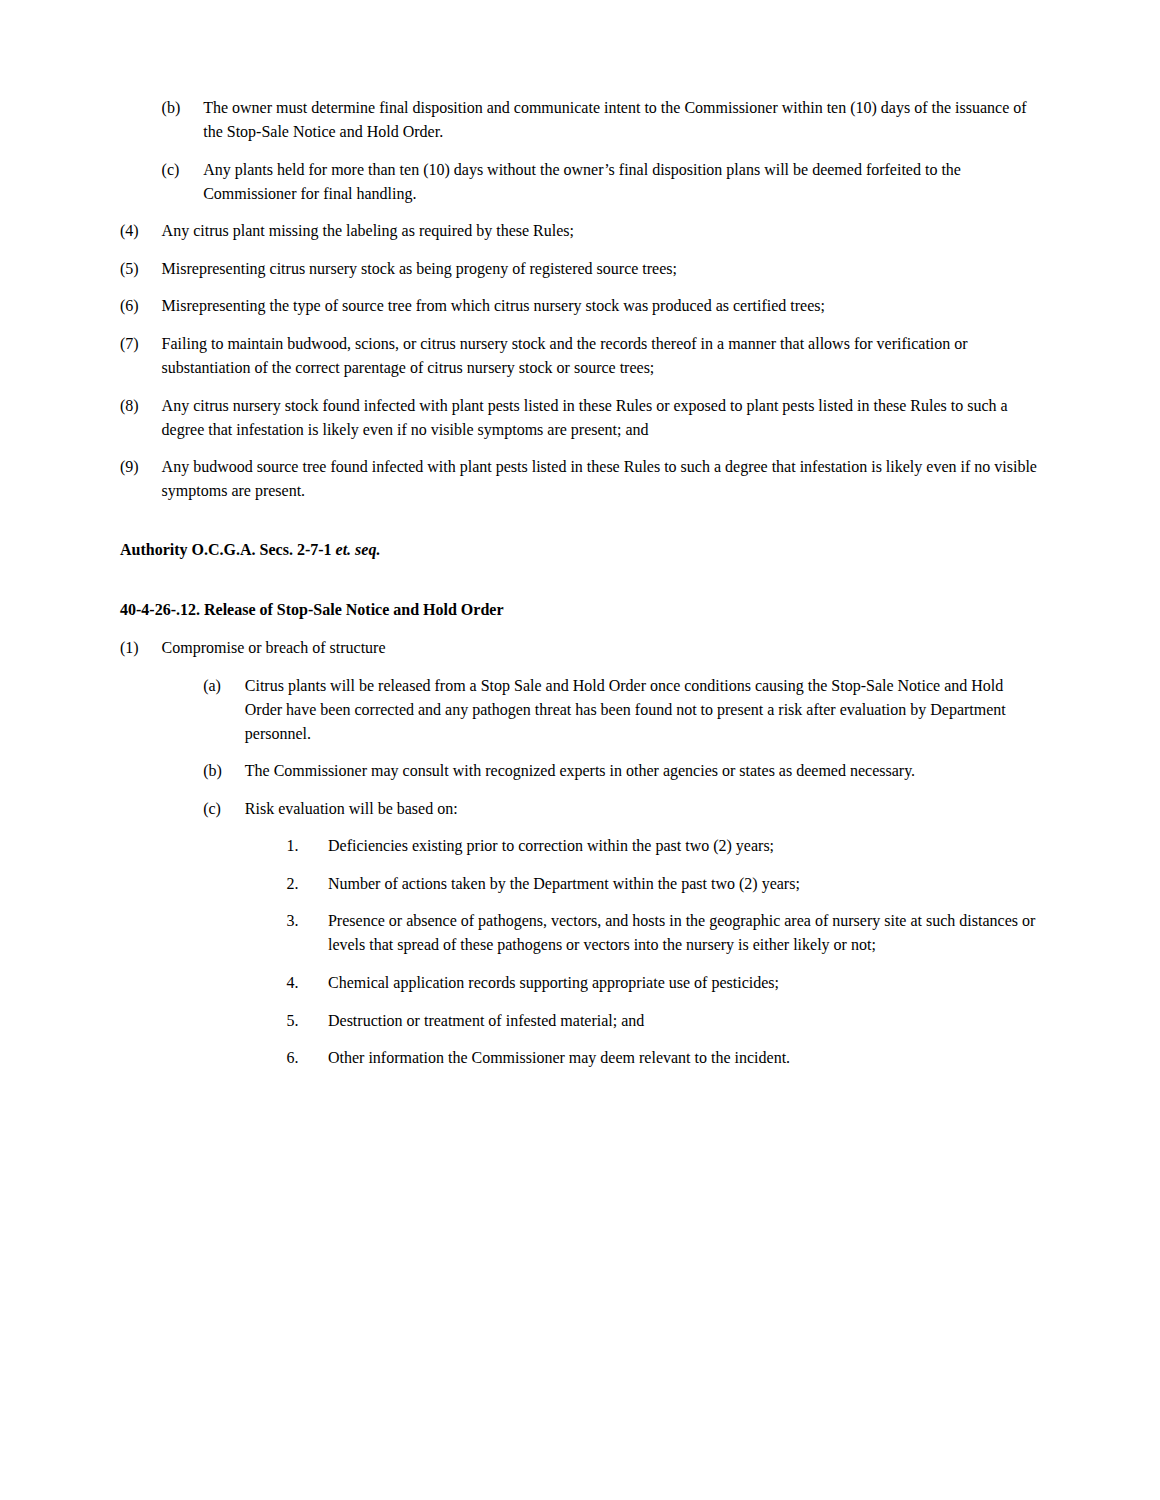(b) The owner must determine final disposition and communicate intent to the Commissioner within ten (10) days of the issuance of the Stop-Sale Notice and Hold Order.
(c) Any plants held for more than ten (10) days without the owner’s final disposition plans will be deemed forfeited to the Commissioner for final handling.
(4) Any citrus plant missing the labeling as required by these Rules;
(5) Misrepresenting citrus nursery stock as being progeny of registered source trees;
(6) Misrepresenting the type of source tree from which citrus nursery stock was produced as certified trees;
(7) Failing to maintain budwood, scions, or citrus nursery stock and the records thereof in a manner that allows for verification or substantiation of the correct parentage of citrus nursery stock or source trees;
(8) Any citrus nursery stock found infected with plant pests listed in these Rules or exposed to plant pests listed in these Rules to such a degree that infestation is likely even if no visible symptoms are present; and
(9) Any budwood source tree found infected with plant pests listed in these Rules to such a degree that infestation is likely even if no visible symptoms are present.
Authority O.C.G.A. Secs. 2-7-1 et. seq.
40-4-26-.12. Release of Stop-Sale Notice and Hold Order
(1) Compromise or breach of structure
(a) Citrus plants will be released from a Stop Sale and Hold Order once conditions causing the Stop-Sale Notice and Hold Order have been corrected and any pathogen threat has been found not to present a risk after evaluation by Department personnel.
(b) The Commissioner may consult with recognized experts in other agencies or states as deemed necessary.
(c) Risk evaluation will be based on:
1. Deficiencies existing prior to correction within the past two (2) years;
2. Number of actions taken by the Department within the past two (2) years;
3. Presence or absence of pathogens, vectors, and hosts in the geographic area of nursery site at such distances or levels that spread of these pathogens or vectors into the nursery is either likely or not;
4. Chemical application records supporting appropriate use of pesticides;
5. Destruction or treatment of infested material; and
6. Other information the Commissioner may deem relevant to the incident.